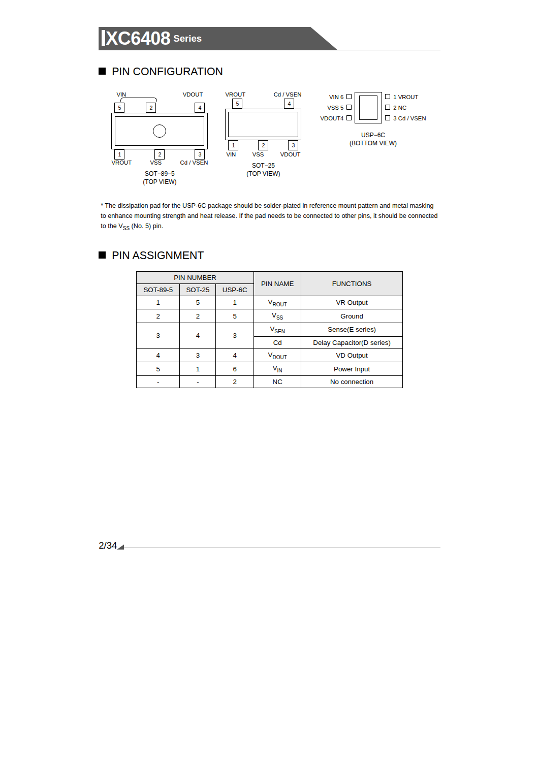XC6408 Series
PIN CONFIGURATION
VIN VDOUT
5
2
4
1
2
3
VROUT VSS Cd / VSEN
SOT−89−5
(TOP VIEW)
VROUT Cd / VSEN
5
4
1
2
3
VIN VSS VDOUT
SOT−25
(TOP VIEW)
| VIN 6 | | | | 1 VROUT |
| VSS 5 | | | 2 NC |
| VDOUT4 | | | 3 Cd / VSEN |
USP−6C
(BOTTOM VIEW)
* The dissipation pad for the USP-6C package should be solder-plated in reference mount pattern and metal masking to enhance mounting strength and heat release. If the pad needs to be connected to other pins, it should be connected to the VSS (No. 5) pin.
PIN ASSIGNMENT
| PIN NUMBER | PIN NAME | FUNCTIONS |
| --- | --- | --- |
| SOT-89-5 | SOT-25 | USP-6C |
| 1 | 5 | 1 | V ROUT | VR Output |
| 2 | 2 | 5 | V SS | Ground |
| 3 | 4 | 3 | V SEN | Sense(E series) |
| Cd | Delay Capacitor(D series) |
| 4 | 3 | 4 | V DOUT | VD Output |
| 5 | 1 | 6 | V IN | Power Input |
| - | - | 2 | NC | No connection |
2/34